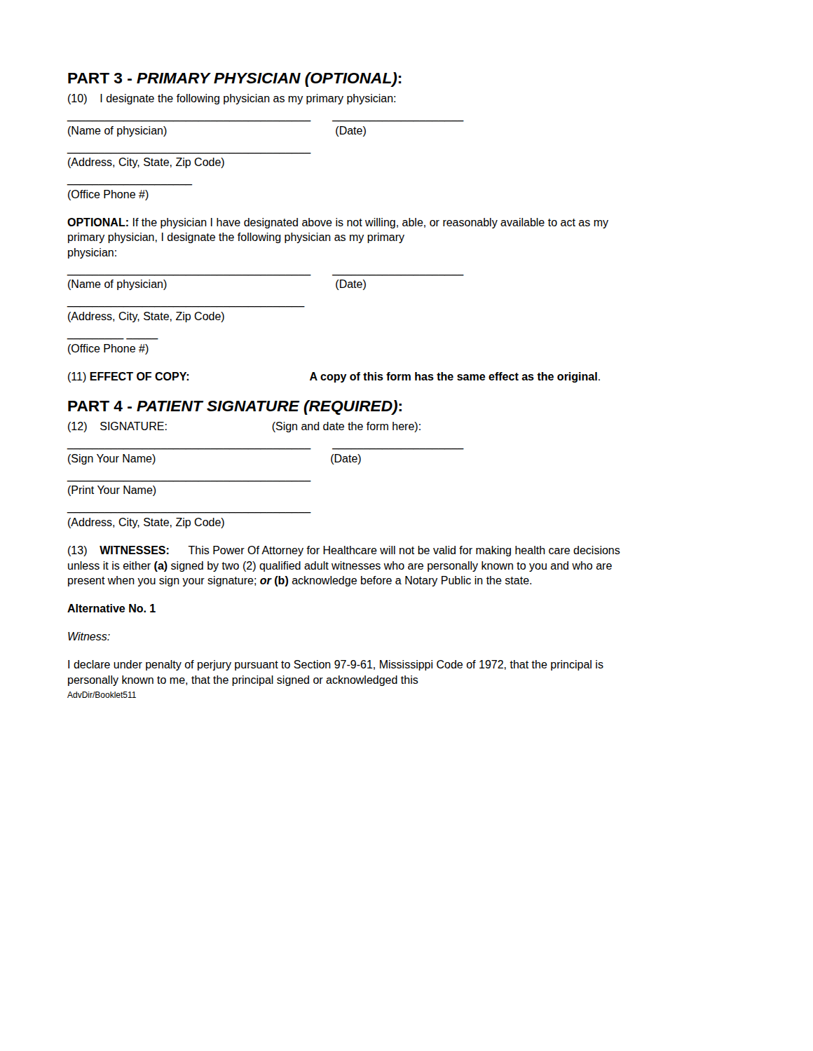PART 3 - PRIMARY PHYSICIAN (OPTIONAL):
(10) I designate the following physician as my primary physician:
_______________________________________ _____________________
(Name of physician) (Date)
_______________________________________
(Address, City, State, Zip Code)
____________________
(Office Phone #)
OPTIONAL: If the physician I have designated above is not willing, able, or reasonably available to act as my primary physician, I designate the following physician as my primary
physician:
_______________________________________ _____________________
(Name of physician) (Date)
______________________________________
(Address, City, State, Zip Code)
_________ _____
(Office Phone #)
(11) EFFECT OF COPY:
A copy of this form has the same effect as the original.
PART 4 - PATIENT SIGNATURE (REQUIRED):
(12) SIGNATURE: (Sign and date the form here):
_______________________________________ _____________________
(Sign Your Name) (Date)
_______________________________________
(Print Your Name)
_______________________________________
(Address, City, State, Zip Code)
(13) WITNESSES: This Power Of Attorney for Healthcare will not be valid for making health care decisions unless it is either (a) signed by two (2) qualified adult witnesses who are personally known to you and who are present when you sign your signature; or (b) acknowledge before a Notary Public in the state.
Alternative No. 1
Witness:
I declare under penalty of perjury pursuant to Section 97-9-61, Mississippi Code of 1972, that the principal is personally known to me, that the principal signed or acknowledged this
AdvDir/Booklet511